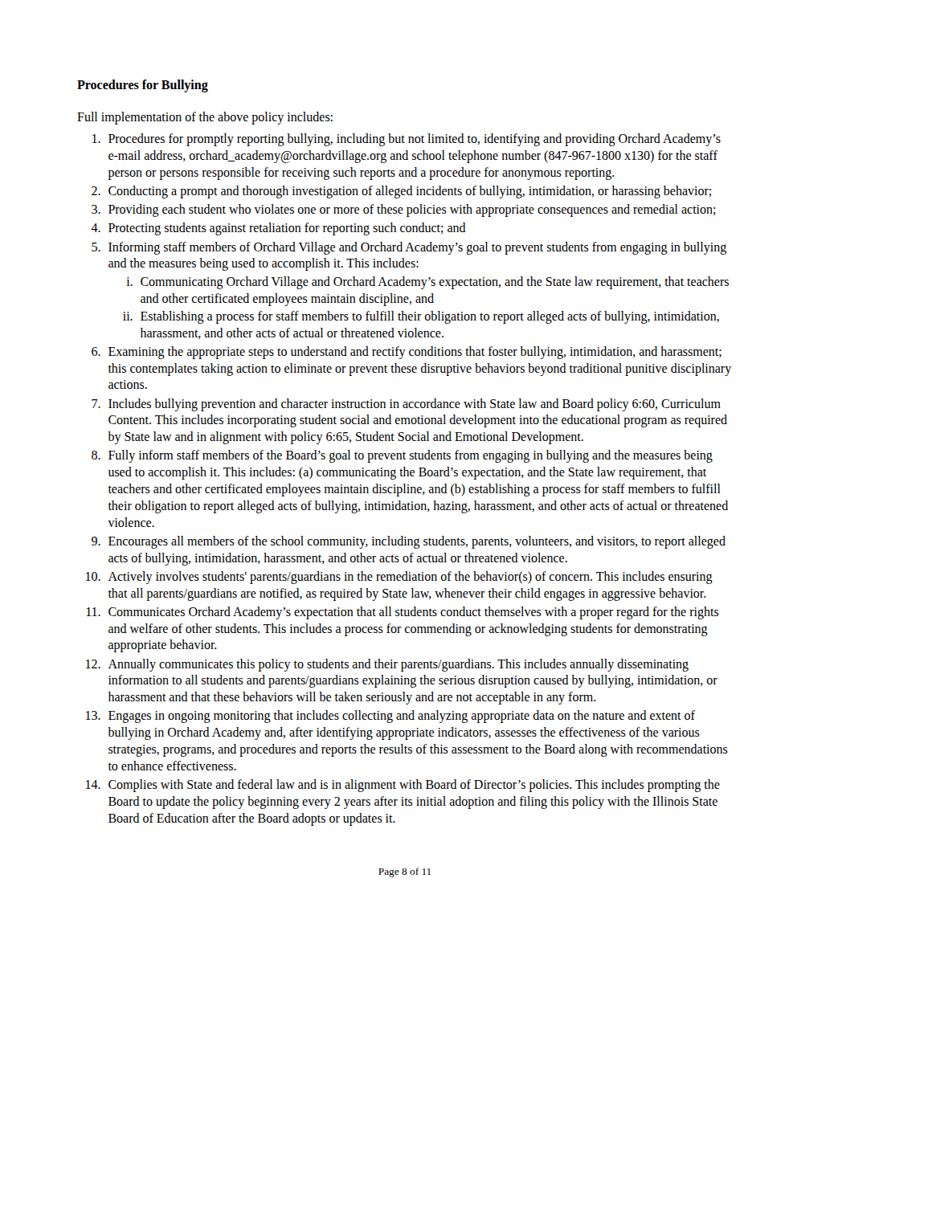Procedures for Bullying
Full implementation of the above policy includes:
Procedures for promptly reporting bullying, including but not limited to, identifying and providing Orchard Academy’s e-mail address, orchard_academy@orchardvillage.org and school telephone number (847-967-1800 x130) for the staff person or persons responsible for receiving such reports and a procedure for anonymous reporting.
Conducting a prompt and thorough investigation of alleged incidents of bullying, intimidation, or harassing behavior;
Providing each student who violates one or more of these policies with appropriate consequences and remedial action;
Protecting students against retaliation for reporting such conduct; and
Informing staff members of Orchard Village and Orchard Academy’s goal to prevent students from engaging in bullying and the measures being used to accomplish it. This includes:
Communicating Orchard Village and Orchard Academy’s expectation, and the State law requirement, that teachers and other certificated employees maintain discipline, and
Establishing a process for staff members to fulfill their obligation to report alleged acts of bullying, intimidation, harassment, and other acts of actual or threatened violence.
Examining the appropriate steps to understand and rectify conditions that foster bullying, intimidation, and harassment; this contemplates taking action to eliminate or prevent these disruptive behaviors beyond traditional punitive disciplinary actions.
Includes bullying prevention and character instruction in accordance with State law and Board policy 6:60, Curriculum Content. This includes incorporating student social and emotional development into the educational program as required by State law and in alignment with policy 6:65, Student Social and Emotional Development.
Fully inform staff members of the Board’s goal to prevent students from engaging in bullying and the measures being used to accomplish it. This includes: (a) communicating the Board’s expectation, and the State law requirement, that teachers and other certificated employees maintain discipline, and (b) establishing a process for staff members to fulfill their obligation to report alleged acts of bullying, intimidation, hazing, harassment, and other acts of actual or threatened violence.
Encourages all members of the school community, including students, parents, volunteers, and visitors, to report alleged acts of bullying, intimidation, harassment, and other acts of actual or threatened violence.
Actively involves students' parents/guardians in the remediation of the behavior(s) of concern. This includes ensuring that all parents/guardians are notified, as required by State law, whenever their child engages in aggressive behavior.
Communicates Orchard Academy’s expectation that all students conduct themselves with a proper regard for the rights and welfare of other students. This includes a process for commending or acknowledging students for demonstrating appropriate behavior.
Annually communicates this policy to students and their parents/guardians. This includes annually disseminating information to all students and parents/guardians explaining the serious disruption caused by bullying, intimidation, or harassment and that these behaviors will be taken seriously and are not acceptable in any form.
Engages in ongoing monitoring that includes collecting and analyzing appropriate data on the nature and extent of bullying in Orchard Academy and, after identifying appropriate indicators, assesses the effectiveness of the various strategies, programs, and procedures and reports the results of this assessment to the Board along with recommendations to enhance effectiveness.
Complies with State and federal law and is in alignment with Board of Director’s policies. This includes prompting the Board to update the policy beginning every 2 years after its initial adoption and filing this policy with the Illinois State Board of Education after the Board adopts or updates it.
Page 8 of 11